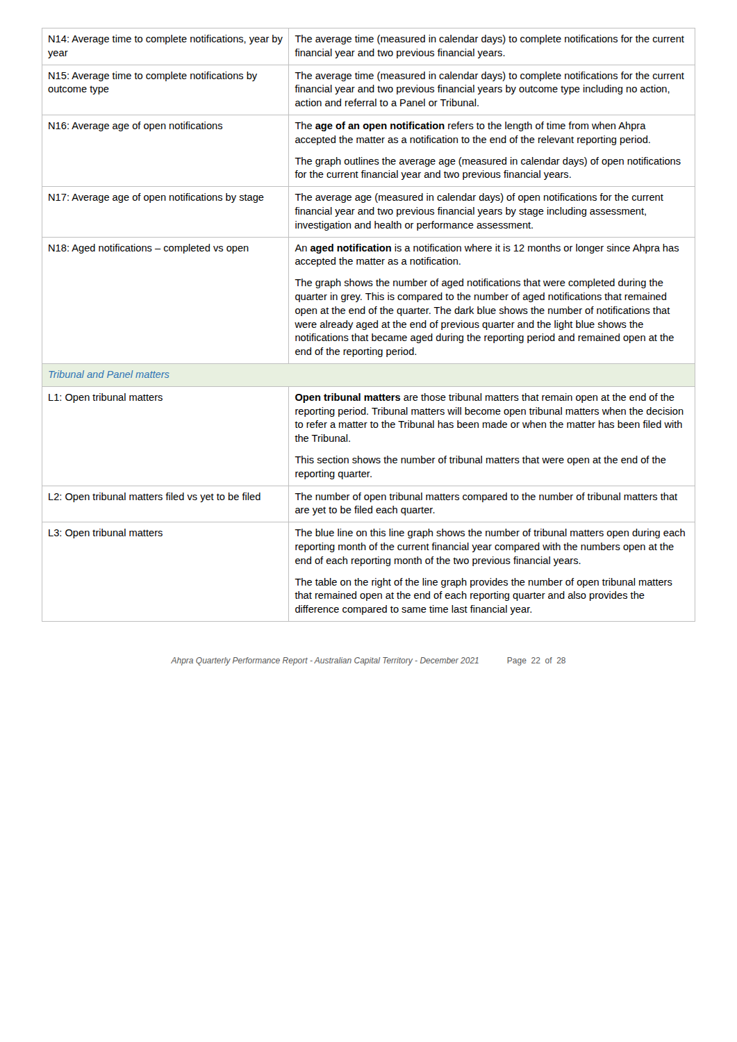| N14: Average time to complete notifications, year by year | The average time (measured in calendar days) to complete notifications for the current financial year and two previous financial years. |
| N15: Average time to complete notifications by outcome type | The average time (measured in calendar days) to complete notifications for the current financial year and two previous financial years by outcome type including no action, action and referral to a Panel or Tribunal. |
| N16: Average age of open notifications | The age of an open notification refers to the length of time from when Ahpra accepted the matter as a notification to the end of the relevant reporting period. The graph outlines the average age (measured in calendar days) of open notifications for the current financial year and two previous financial years. |
| N17: Average age of open notifications by stage | The average age (measured in calendar days) of open notifications for the current financial year and two previous financial years by stage including assessment, investigation and health or performance assessment. |
| N18: Aged notifications – completed vs open | An aged notification is a notification where it is 12 months or longer since Ahpra has accepted the matter as a notification. The graph shows the number of aged notifications that were completed during the quarter in grey. This is compared to the number of aged notifications that remained open at the end of the quarter. The dark blue shows the number of notifications that were already aged at the end of previous quarter and the light blue shows the notifications that became aged during the reporting period and remained open at the end of the reporting period. |
| Tribunal and Panel matters |
| L1: Open tribunal matters | Open tribunal matters are those tribunal matters that remain open at the end of the reporting period. Tribunal matters will become open tribunal matters when the decision to refer a matter to the Tribunal has been made or when the matter has been filed with the Tribunal. This section shows the number of tribunal matters that were open at the end of the reporting quarter. |
| L2: Open tribunal matters filed vs yet to be filed | The number of open tribunal matters compared to the number of tribunal matters that are yet to be filed each quarter. |
| L3: Open tribunal matters | The blue line on this line graph shows the number of tribunal matters open during each reporting month of the current financial year compared with the numbers open at the end of each reporting month of the two previous financial years. The table on the right of the line graph provides the number of open tribunal matters that remained open at the end of each reporting quarter and also provides the difference compared to same time last financial year. |
Ahpra Quarterly Performance Report - Australian Capital Territory - December 2021 Page 22 of 28